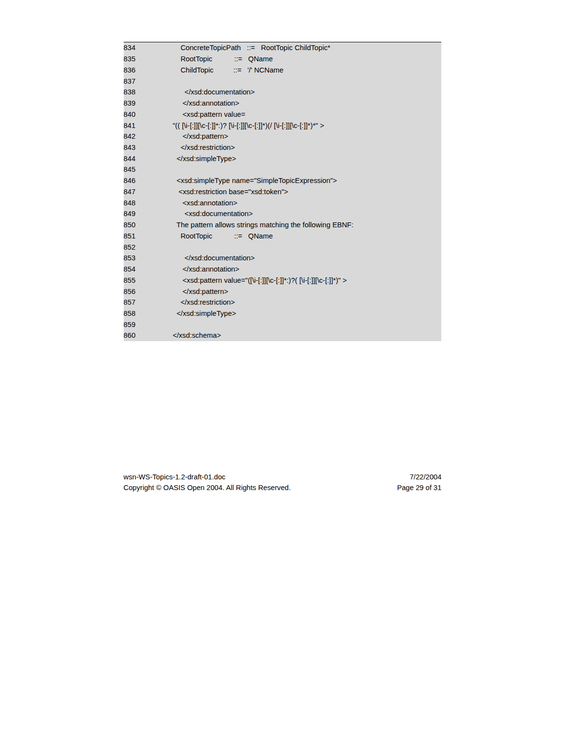| 834 | ConcreteTopicPath ::= RootTopic ChildTopic* |
| 835 | RootTopic ::= QName |
| 836 | ChildTopic ::= '/' NCName |
| 837 | |
| 838 | </xsd:documentation> |
| 839 | </xsd:annotation> |
| 840 | <xsd:pattern value= |
| 841 | "(( [\i-[:]][\c-[:]]*:)? [\i-[:]][\c-[:]]*)(/ [\i-[:]][\c-[:]]*)*" > |
| 842 | </xsd:pattern> |
| 843 | </xsd:restriction> |
| 844 | </xsd:simpleType> |
| 845 | |
| 846 | <xsd:simpleType name="SimpleTopicExpression"> |
| 847 | <xsd:restriction base="xsd:token"> |
| 848 | <xsd:annotation> |
| 849 | <xsd:documentation> |
| 850 | The pattern allows strings matching the following EBNF: |
| 851 | RootTopic ::= QName |
| 852 | |
| 853 | </xsd:documentation> |
| 854 | </xsd:annotation> |
| 855 | <xsd:pattern value="([\i-[:]][\c-[:]]*:)?( [\i-[:]][\c-[:]]*)" > |
| 856 | </xsd:pattern> |
| 857 | </xsd:restriction> |
| 858 | </xsd:simpleType> |
| 859 | |
| 860 | </xsd:schema> |
wsn-WS-Topics-1.2-draft-01.doc
7/22/2004
Copyright © OASIS Open 2004. All Rights Reserved.
Page 29 of 31